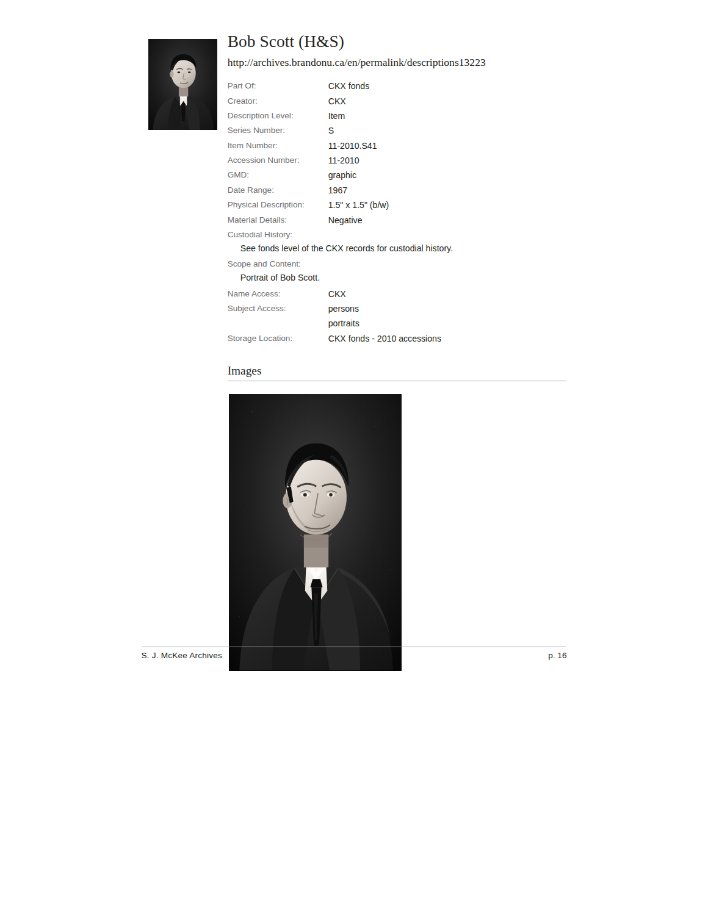Bob Scott (H&S)
http://archives.brandonu.ca/en/permalink/descriptions13223
| Part Of: | CKX fonds |
| Creator: | CKX |
| Description Level: | Item |
| Series Number: | S |
| Item Number: | 11-2010.S41 |
| Accession Number: | 11-2010 |
| GMD: | graphic |
| Date Range: | 1967 |
| Physical Description: | 1.5" x 1.5" (b/w) |
| Material Details: | Negative |
| Custodial History: | |
See fonds level of the CKX records for custodial history.
| Scope and Content: | |
Portrait of Bob Scott.
| Name Access: | CKX |
| Subject Access: | persons |
| | portraits |
| Storage Location: | CKX fonds - 2010 accessions |
Images
S. J. McKee Archives
p. 16